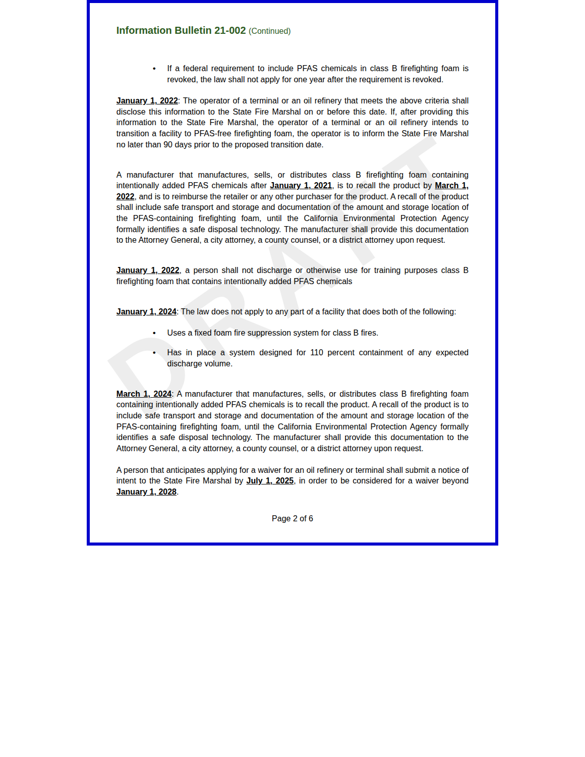DRAFT
Information Bulletin 21-002 (Continued)
If a federal requirement to include PFAS chemicals in class B firefighting foam is revoked, the law shall not apply for one year after the requirement is revoked.
January 1, 2022: The operator of a terminal or an oil refinery that meets the above criteria shall disclose this information to the State Fire Marshal on or before this date. If, after providing this information to the State Fire Marshal, the operator of a terminal or an oil refinery intends to transition a facility to PFAS-free firefighting foam, the operator is to inform the State Fire Marshal no later than 90 days prior to the proposed transition date.
A manufacturer that manufactures, sells, or distributes class B firefighting foam containing intentionally added PFAS chemicals after January 1, 2021, is to recall the product by March 1, 2022, and is to reimburse the retailer or any other purchaser for the product. A recall of the product shall include safe transport and storage and documentation of the amount and storage location of the PFAS-containing firefighting foam, until the California Environmental Protection Agency formally identifies a safe disposal technology. The manufacturer shall provide this documentation to the Attorney General, a city attorney, a county counsel, or a district attorney upon request.
January 1, 2022, a person shall not discharge or otherwise use for training purposes class B firefighting foam that contains intentionally added PFAS chemicals
January 1, 2024: The law does not apply to any part of a facility that does both of the following:
Uses a fixed foam fire suppression system for class B fires.
Has in place a system designed for 110 percent containment of any expected discharge volume.
March 1, 2024: A manufacturer that manufactures, sells, or distributes class B firefighting foam containing intentionally added PFAS chemicals is to recall the product. A recall of the product is to include safe transport and storage and documentation of the amount and storage location of the PFAS-containing firefighting foam, until the California Environmental Protection Agency formally identifies a safe disposal technology. The manufacturer shall provide this documentation to the Attorney General, a city attorney, a county counsel, or a district attorney upon request.
A person that anticipates applying for a waiver for an oil refinery or terminal shall submit a notice of intent to the State Fire Marshal by July 1, 2025, in order to be considered for a waiver beyond January 1, 2028.
Page 2 of 6